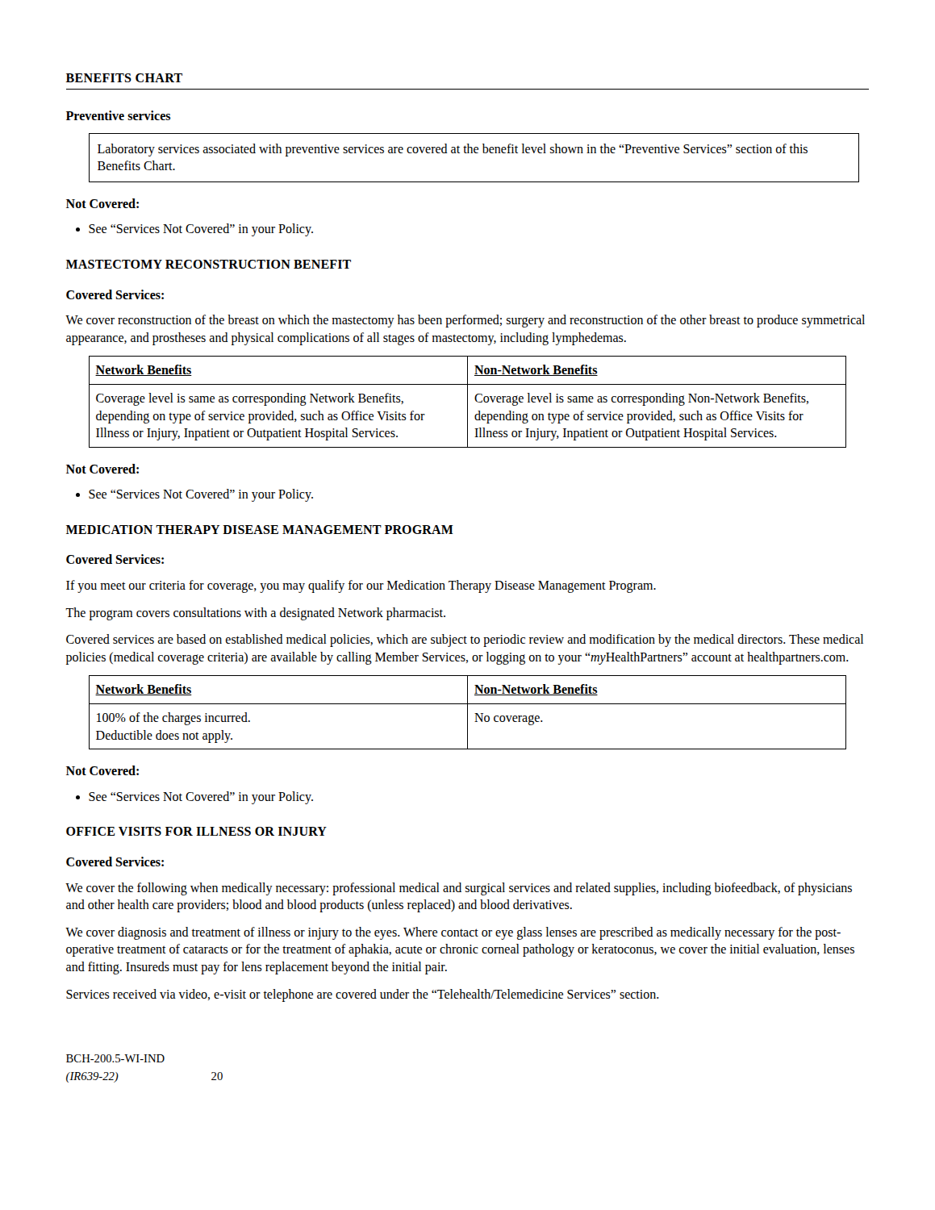BENEFITS CHART
Preventive services
Laboratory services associated with preventive services are covered at the benefit level shown in the “Preventive Services” section of this Benefits Chart.
Not Covered:
See “Services Not Covered” in your Policy.
MASTECTOMY RECONSTRUCTION BENEFIT
Covered Services:
We cover reconstruction of the breast on which the mastectomy has been performed; surgery and reconstruction of the other breast to produce symmetrical appearance, and prostheses and physical complications of all stages of mastectomy, including lymphedemas.
| Network Benefits | Non-Network Benefits |
| --- | --- |
| Coverage level is same as corresponding Network Benefits, depending on type of service provided, such as Office Visits for Illness or Injury, Inpatient or Outpatient Hospital Services. | Coverage level is same as corresponding Non-Network Benefits, depending on type of service provided, such as Office Visits for Illness or Injury, Inpatient or Outpatient Hospital Services. |
Not Covered:
See “Services Not Covered” in your Policy.
MEDICATION THERAPY DISEASE MANAGEMENT PROGRAM
Covered Services:
If you meet our criteria for coverage, you may qualify for our Medication Therapy Disease Management Program.
The program covers consultations with a designated Network pharmacist.
Covered services are based on established medical policies, which are subject to periodic review and modification by the medical directors. These medical policies (medical coverage criteria) are available by calling Member Services, or logging on to your “my HealthPartners” account at healthpartners.com.
| Network Benefits | Non-Network Benefits |
| --- | --- |
| 100% of the charges incurred. Deductible does not apply. | No coverage. |
Not Covered:
See “Services Not Covered” in your Policy.
OFFICE VISITS FOR ILLNESS OR INJURY
Covered Services:
We cover the following when medically necessary: professional medical and surgical services and related supplies, including biofeedback, of physicians and other health care providers; blood and blood products (unless replaced) and blood derivatives.
We cover diagnosis and treatment of illness or injury to the eyes. Where contact or eye glass lenses are prescribed as medically necessary for the post-operative treatment of cataracts or for the treatment of aphakia, acute or chronic corneal pathology or keratoconus, we cover the initial evaluation, lenses and fitting. Insureds must pay for lens replacement beyond the initial pair.
Services received via video, e-visit or telephone are covered under the “Telehealth/Telemedicine Services” section.
BCH-200.5-WI-IND
(IR639-22) 20